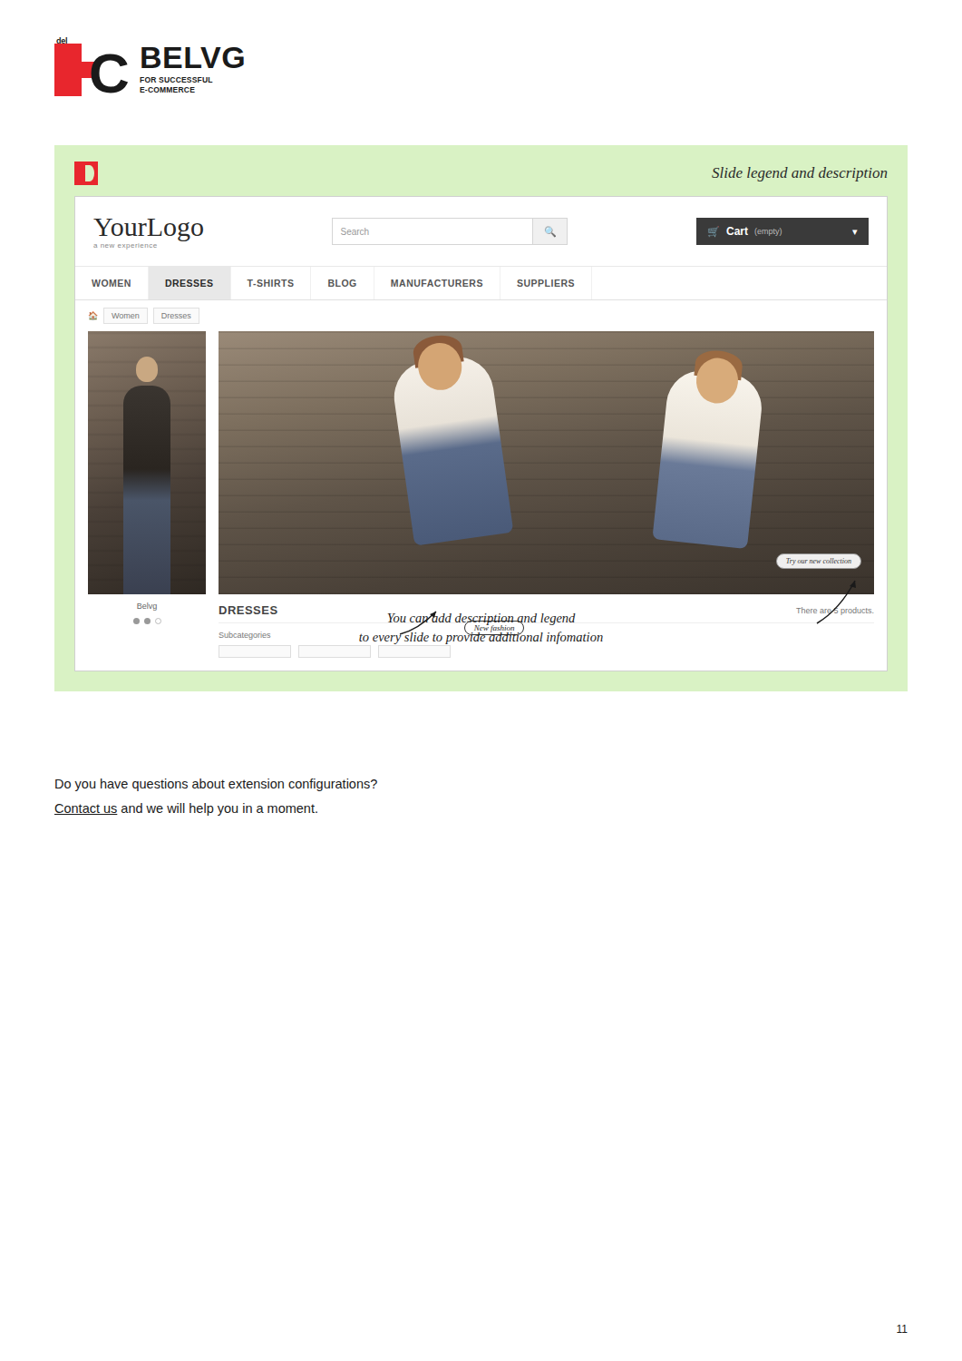del
C
BELVG
FOR SUCCESSFUL
E-COMMERCE
Slide legend and description
YourLogo
a new experience
Search
🔍
🛒 Cart (empty)
▾
WOMEN
DRESSES
T-SHIRTS
BLOG
MANUFACTURERS
SUPPLIERS
🏠
Women
Dresses
Belvg
Try our new collection
DRESSES
There are 5 products.
Subcategories
New fashion
You can add description and legend
to every slide to provide additional infomation
Do you have questions about extension configurations?
Contact us and we will help you in a moment.
11